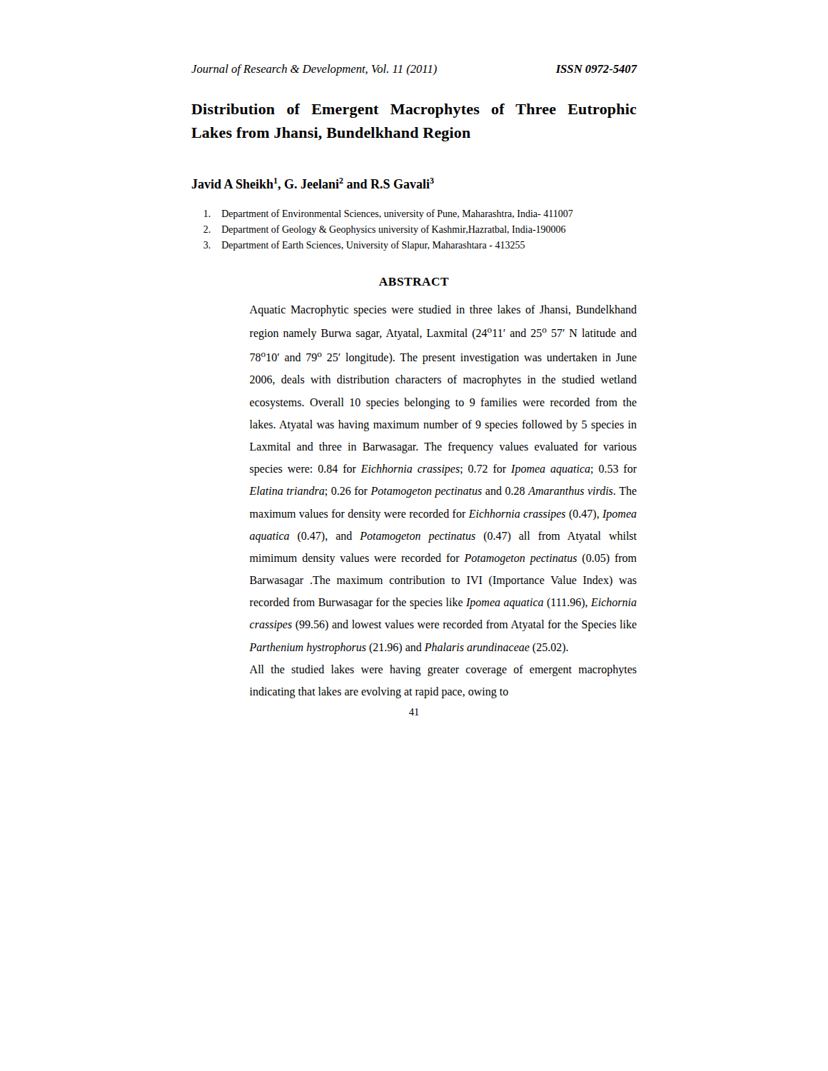Journal of Research & Development, Vol. 11 (2011) ISSN 0972-5407
Distribution of Emergent Macrophytes of Three Eutrophic Lakes from Jhansi, Bundelkhand Region
Javid A Sheikh1, G. Jeelani2 and R.S Gavali3
Department of Environmental Sciences, university of Pune, Maharashtra, India- 411007
Department of Geology & Geophysics university of Kashmir,Hazratbal, India-190006
Department of Earth Sciences, University of Slapur, Maharashtara - 413255
ABSTRACT
Aquatic Macrophytic species were studied in three lakes of Jhansi, Bundelkhand region namely Burwa sagar, Atyatal, Laxmital (24o11′ and 25o 57′ N latitude and 78o10′ and 79o 25′ longitude). The present investigation was undertaken in June 2006, deals with distribution characters of macrophytes in the studied wetland ecosystems. Overall 10 species belonging to 9 families were recorded from the lakes. Atyatal was having maximum number of 9 species followed by 5 species in Laxmital and three in Barwasagar. The frequency values evaluated for various species were: 0.84 for Eichhornia crassipes; 0.72 for Ipomea aquatica; 0.53 for Elatina triandra; 0.26 for Potamogeton pectinatus and 0.28 Amaranthus virdis. The maximum values for density were recorded for Eichhornia crassipes (0.47), Ipomea aquatica (0.47), and Potamogeton pectinatus (0.47) all from Atyatal whilst mimimum density values were recorded for Potamogeton pectinatus (0.05) from Barwasagar .The maximum contribution to IVI (Importance Value Index) was recorded from Burwasagar for the species like Ipomea aquatica (111.96), Eichornia crassipes (99.56) and lowest values were recorded from Atyatal for the Species like Parthenium hystrophorus (21.96) and Phalaris arundinaceae (25.02).
All the studied lakes were having greater coverage of emergent macrophytes indicating that lakes are evolving at rapid pace, owing to
41